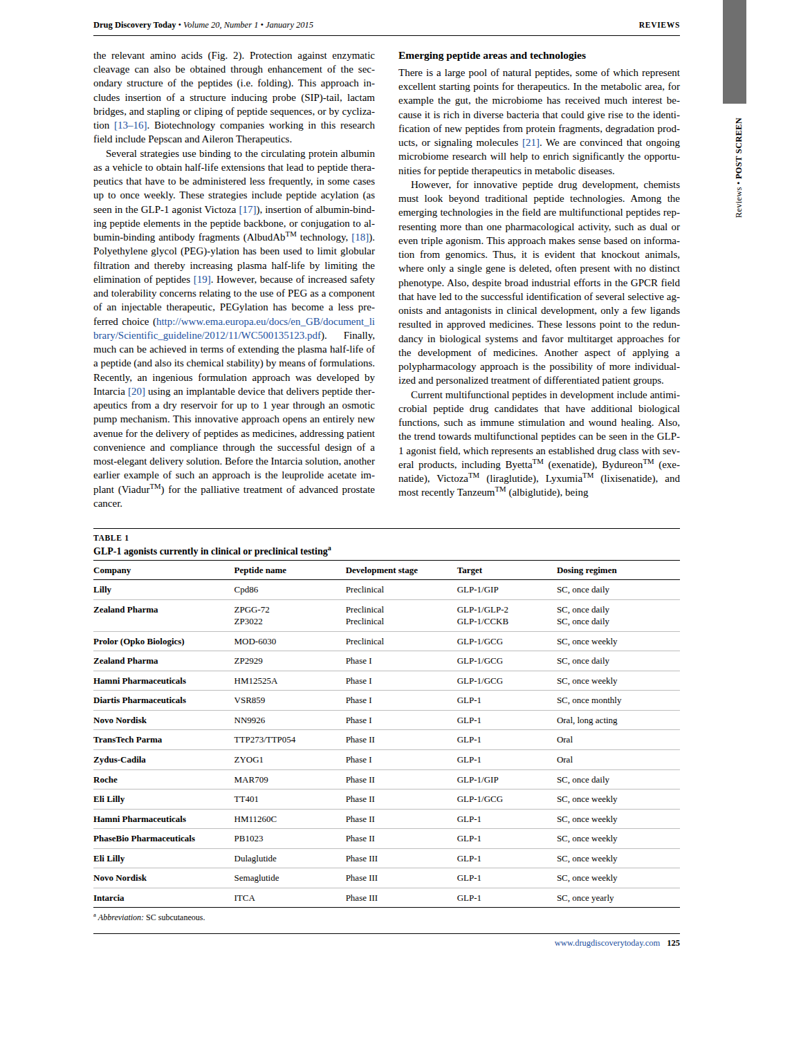Reviews • POST SCREEN
Drug Discovery Today • Volume 20, Number 1 • January 2015
Reviews
the relevant amino acids (Fig. 2). Protection against enzymatic cleavage can also be obtained through enhancement of the secondary structure of the peptides (i.e. folding). This approach includes insertion of a structure inducing probe (SIP)-tail, lactam bridges, and stapling or cliping of peptide sequences, or by cyclization [13–16]. Biotechnology companies working in this research field include Pepscan and Aileron Therapeutics.
Several strategies use binding to the circulating protein albumin as a vehicle to obtain half-life extensions that lead to peptide therapeutics that have to be administered less frequently, in some cases up to once weekly. These strategies include peptide acylation (as seen in the GLP-1 agonist Victoza [17]), insertion of albumin-binding peptide elements in the peptide backbone, or conjugation to albumin-binding antibody fragments (AlbudAbTM technology, [18]). Polyethylene glycol (PEG)-ylation has been used to limit globular filtration and thereby increasing plasma half-life by limiting the elimination of peptides [19]. However, because of increased safety and tolerability concerns relating to the use of PEG as a component of an injectable therapeutic, PEGylation has become a less preferred choice (http://www.ema.europa.eu/docs/en_GB/document_library/Scientific_guideline/2012/11/WC500135123.pdf). Finally, much can be achieved in terms of extending the plasma half-life of a peptide (and also its chemical stability) by means of formulations. Recently, an ingenious formulation approach was developed by Intarcia [20] using an implantable device that delivers peptide therapeutics from a dry reservoir for up to 1 year through an osmotic pump mechanism. This innovative approach opens an entirely new avenue for the delivery of peptides as medicines, addressing patient convenience and compliance through the successful design of a most-elegant delivery solution. Before the Intarcia solution, another earlier example of such an approach is the leuprolide acetate implant (ViadurTM) for the palliative treatment of advanced prostate cancer.
Emerging peptide areas and technologies
There is a large pool of natural peptides, some of which represent excellent starting points for therapeutics. In the metabolic area, for example the gut, the microbiome has received much interest because it is rich in diverse bacteria that could give rise to the identification of new peptides from protein fragments, degradation products, or signaling molecules [21]. We are convinced that ongoing microbiome research will help to enrich significantly the opportunities for peptide therapeutics in metabolic diseases.
However, for innovative peptide drug development, chemists must look beyond traditional peptide technologies. Among the emerging technologies in the field are multifunctional peptides representing more than one pharmacological activity, such as dual or even triple agonism. This approach makes sense based on information from genomics. Thus, it is evident that knockout animals, where only a single gene is deleted, often present with no distinct phenotype. Also, despite broad industrial efforts in the GPCR field that have led to the successful identification of several selective agonists and antagonists in clinical development, only a few ligands resulted in approved medicines. These lessons point to the redundancy in biological systems and favor multitarget approaches for the development of medicines. Another aspect of applying a polypharmacology approach is the possibility of more individualized and personalized treatment of differentiated patient groups.
Current multifunctional peptides in development include antimicrobial peptide drug candidates that have additional biological functions, such as immune stimulation and wound healing. Also, the trend towards multifunctional peptides can be seen in the GLP-1 agonist field, which represents an established drug class with several products, including ByettaTM (exenatide), BydureonTM (exenatide), VictozaTM (liraglutide), LyxumiaTM (lixisenatide), and most recently TanzeumTM (albiglutide), being
TABLE 1
GLP-1 agonists currently in clinical or preclinical testinga
| Company | Peptide name | Development stage | Target | Dosing regimen |
| --- | --- | --- | --- | --- |
| Lilly | Cpd86 | Preclinical | GLP-1/GIP | SC, once daily |
| Zealand Pharma | ZPGG-72 ZP3022 | Preclinical Preclinical | GLP-1/GLP-2 GLP-1/CCKB | SC, once daily SC, once daily |
| Prolor (Opko Biologics) | MOD-6030 | Preclinical | GLP-1/GCG | SC, once weekly |
| Zealand Pharma | ZP2929 | Phase I | GLP-1/GCG | SC, once daily |
| Hamni Pharmaceuticals | HM12525A | Phase I | GLP-1/GCG | SC, once weekly |
| Diartis Pharmaceuticals | VSR859 | Phase I | GLP-1 | SC, once monthly |
| Novo Nordisk | NN9926 | Phase I | GLP-1 | Oral, long acting |
| TransTech Parma | TTP273/TTP054 | Phase II | GLP-1 | Oral |
| Zydus-Cadila | ZYOG1 | Phase I | GLP-1 | Oral |
| Roche | MAR709 | Phase II | GLP-1/GIP | SC, once daily |
| Eli Lilly | TT401 | Phase II | GLP-1/GCG | SC, once weekly |
| Hamni Pharmaceuticals | HM11260C | Phase II | GLP-1 | SC, once weekly |
| PhaseBio Pharmaceuticals | PB1023 | Phase II | GLP-1 | SC, once weekly |
| Eli Lilly | Dulaglutide | Phase III | GLP-1 | SC, once weekly |
| Novo Nordisk | Semaglutide | Phase III | GLP-1 | SC, once weekly |
| Intarcia | ITCA | Phase III | GLP-1 | SC, once yearly |
a Abbreviation: SC subcutaneous.
www.drugdiscoverytoday.com 125